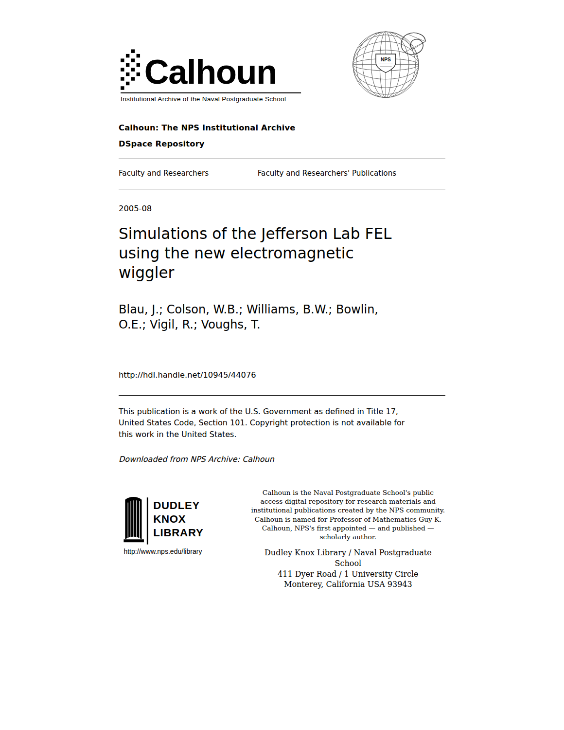Calhoun Calhoun Institutional Archive of the Naval Postgraduate School
NPS NPS
Calhoun: The NPS Institutional Archive
DSpace Repository
Faculty and Researchers Faculty and Researchers' Publications
2005-08
Simulations of the Jefferson Lab FEL using the new electromagnetic wiggler
Blau, J.; Colson, W.B.; Williams, B.W.; Bowlin, O.E.; Vigil, R.; Voughs, T.
http://hdl.handle.net/10945/44076
This publication is a work of the U.S. Government as defined in Title 17, United States Code, Section 101. Copyright protection is not available for this work in the United States.
Downloaded from NPS Archive: Calhoun
Dudley Knox Library DUDLEY KNOX LIBRARY http://www.nps.edu/library
Calhoun is the Naval Postgraduate School's public access digital repository for research materials and institutional publications created by the NPS community. Calhoun is named for Professor of Mathematics Guy K. Calhoun, NPS's first appointed — and published — scholarly author.
Dudley Knox Library / Naval Postgraduate School
411 Dyer Road / 1 University Circle
Monterey, California USA 93943